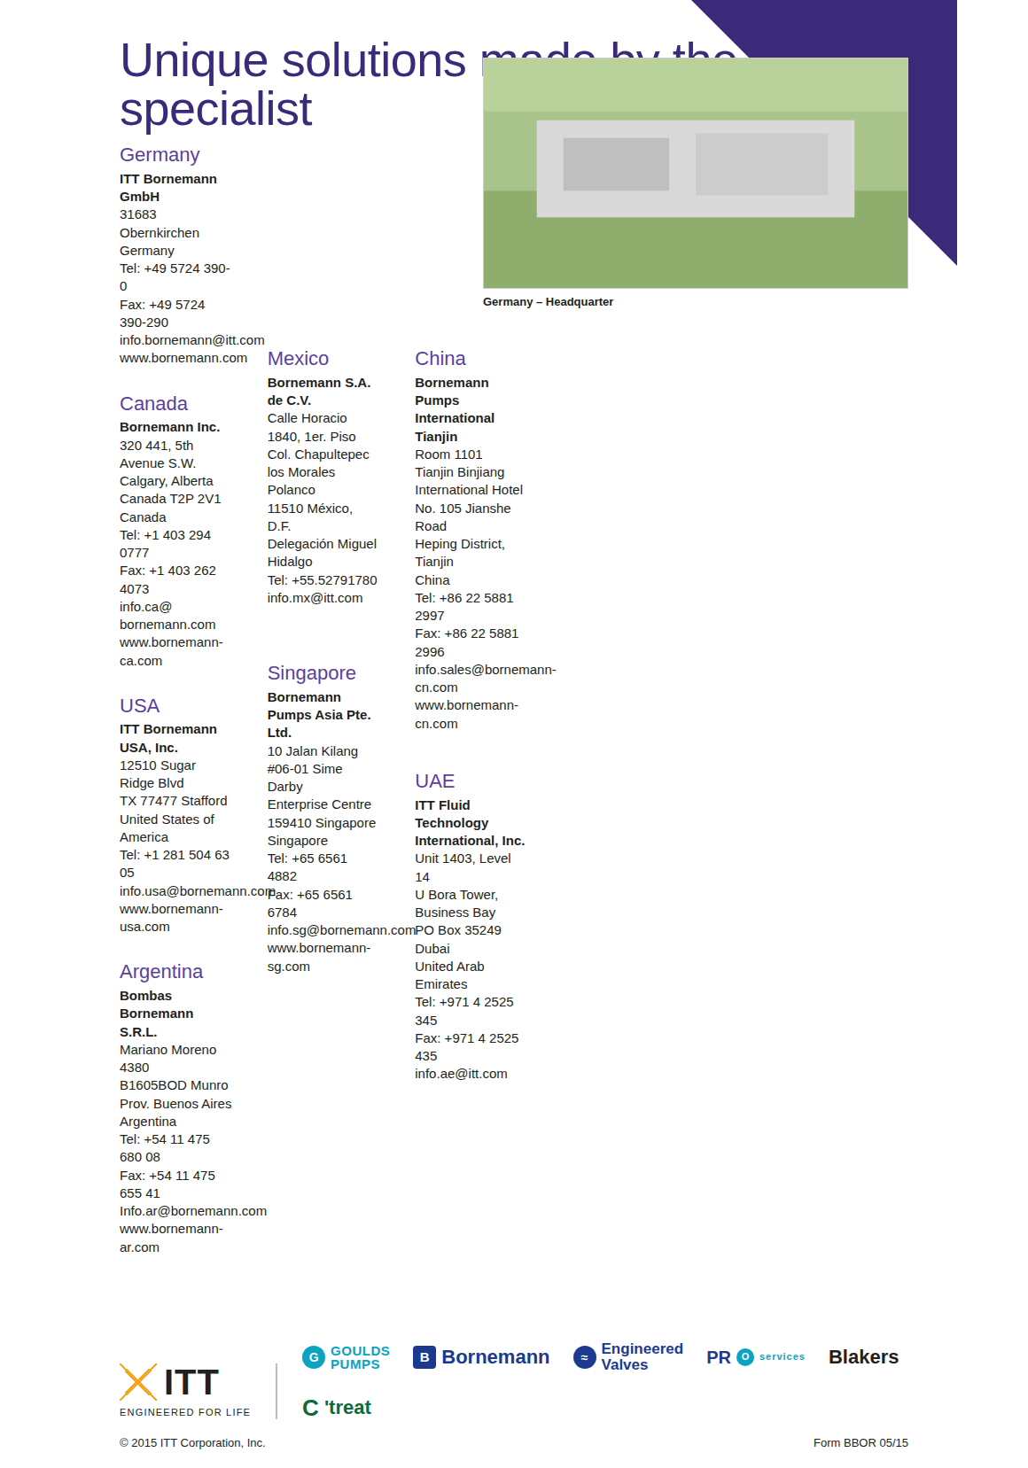Unique solutions made by the specialist
Germany – Headquarter
Germany
ITT Bornemann GmbH
31683 Obernkirchen
Germany
Tel: +49 5724 390-0
Fax: +49 5724 390-290
info.bornemann@itt.com
www.bornemann.com
Canada
Bornemann Inc.
320 441, 5th Avenue S.W.
Calgary, Alberta
Canada T2P 2V1
Canada
Tel: +1 403 294 0777
Fax: +1 403 262 4073
info.ca@ bornemann.com
www.bornemann-ca.com
USA
ITT Bornemann USA, Inc.
12510 Sugar Ridge Blvd
TX 77477 Stafford
United States of America
Tel: +1 281 504 63 05
info.usa@bornemann.com
www.bornemann-usa.com
Argentina
Bombas Bornemann S.R.L.
Mariano Moreno 4380
B1605BOD Munro
Prov. Buenos Aires
Argentina
Tel: +54 11 475 680 08
Fax: +54 11 475 655 41
Info.ar@bornemann.com
www.bornemann-ar.com
Mexico
Bornemann S.A. de C.V.
Calle Horacio 1840, 1er. Piso
Col. Chapultepec los Morales Polanco
11510 México, D.F.
Delegación Miguel Hidalgo
Tel: +55.52791780
info.mx@itt.com
Singapore
Bornemann Pumps Asia Pte. Ltd.
10 Jalan Kilang #06-01 Sime Darby
Enterprise Centre
159410 Singapore
Singapore
Tel: +65 6561 4882
Fax: +65 6561 6784
info.sg@bornemann.com
www.bornemann-sg.com
China
Bornemann Pumps International
Tianjin
Room 1101
Tianjin Binjiang International Hotel
No. 105 Jianshe Road
Heping District, Tianjin
China
Tel: +86 22 5881 2997
Fax: +86 22 5881 2996
info.sales@bornemann-cn.com
www.bornemann-cn.com
UAE
ITT Fluid Technology International, Inc.
Unit 1403, Level 14
U Bora Tower, Business Bay
PO Box 35249
Dubai
United Arab Emirates
Tel: +971 4 2525 345
Fax: +971 4 2525 435
info.ae@itt.com
ITT
Engineered for life
GGOULDS PUMPS BBornemann ≈Engineered Valves PROservices Blakers C'treat
© 2015 ITT Corporation, Inc. Form BBOR 05/15